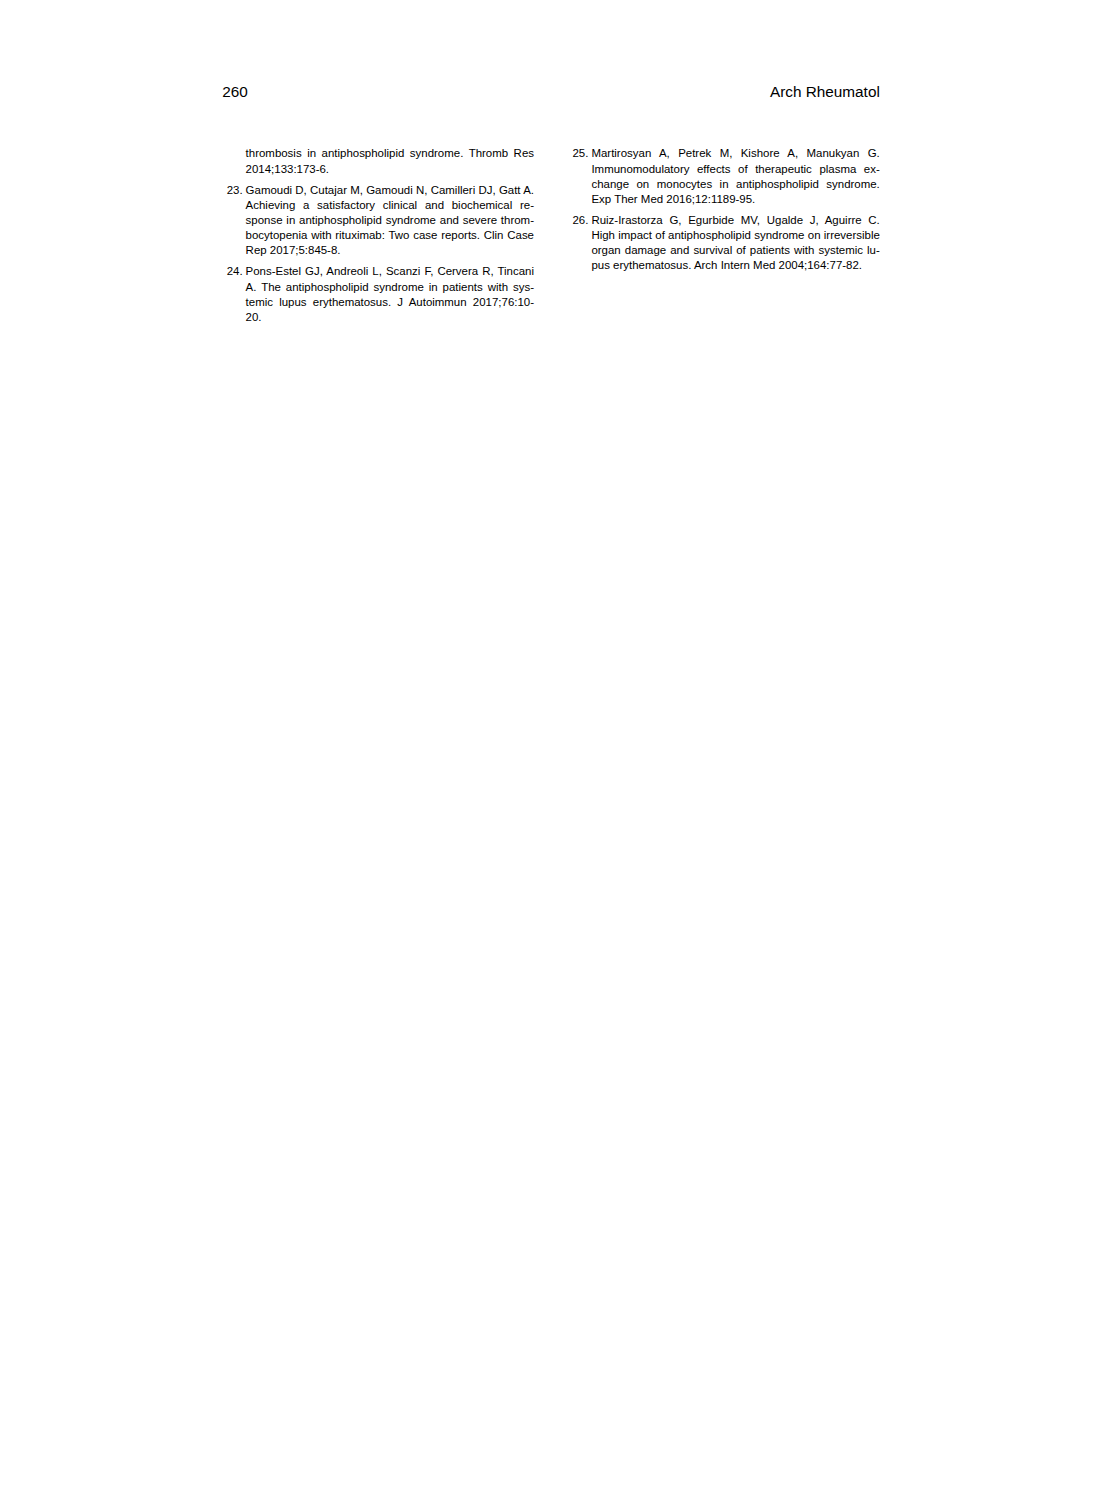260 Arch Rheumatol
thrombosis in antiphospholipid syndrome. Thromb Res 2014;133:173-6.
23. Gamoudi D, Cutajar M, Gamoudi N, Camilleri DJ, Gatt A. Achieving a satisfactory clinical and biochemical response in antiphospholipid syndrome and severe thrombocytopenia with rituximab: Two case reports. Clin Case Rep 2017;5:845-8.
24. Pons-Estel GJ, Andreoli L, Scanzi F, Cervera R, Tincani A. The antiphospholipid syndrome in patients with systemic lupus erythematosus. J Autoimmun 2017;76:10-20.
25. Martirosyan A, Petrek M, Kishore A, Manukyan G. Immunomodulatory effects of therapeutic plasma exchange on monocytes in antiphospholipid syndrome. Exp Ther Med 2016;12:1189-95.
26. Ruiz-Irastorza G, Egurbide MV, Ugalde J, Aguirre C. High impact of antiphospholipid syndrome on irreversible organ damage and survival of patients with systemic lupus erythematosus. Arch Intern Med 2004;164:77-82.